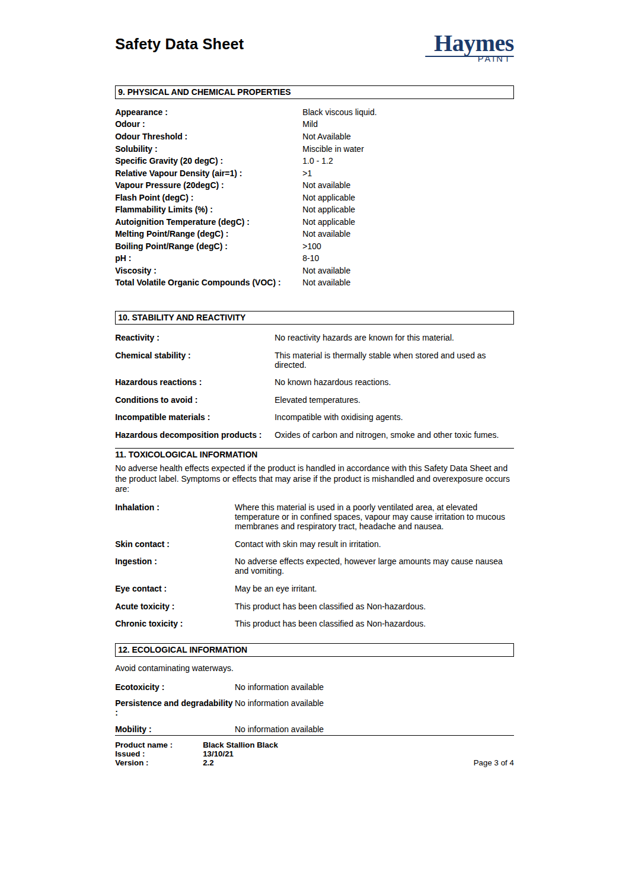Safety Data Sheet
Haymes PAINT
9. PHYSICAL AND CHEMICAL PROPERTIES
| Appearance : | Black viscous liquid. |
| Odour : | Mild |
| Odour Threshold : | Not Available |
| Solubility : | Miscible in water |
| Specific Gravity (20 degC) : | 1.0 - 1.2 |
| Relative Vapour Density (air=1) : | >1 |
| Vapour Pressure (20degC) : | Not available |
| Flash Point (degC) : | Not applicable |
| Flammability Limits (%) : | Not applicable |
| Autoignition Temperature (degC) : | Not applicable |
| Melting Point/Range (degC) : | Not available |
| Boiling Point/Range (degC) : | >100 |
| pH : | 8-10 |
| Viscosity : | Not available |
| Total Volatile Organic Compounds (VOC) : | Not available |
10. STABILITY AND REACTIVITY
| Reactivity : | No reactivity hazards are known for this material. |
| Chemical stability : | This material is thermally stable when stored and used as directed. |
| Hazardous reactions : | No known hazardous reactions. |
| Conditions to avoid : | Elevated temperatures. |
| Incompatible materials : | Incompatible with oxidising agents. |
| Hazardous decomposition products : | Oxides of carbon and nitrogen, smoke and other toxic fumes. |
11. TOXICOLOGICAL INFORMATION
No adverse health effects expected if the product is handled in accordance with this Safety Data Sheet and the product label. Symptoms or effects that may arise if the product is mishandled and overexposure occurs are:
| Inhalation : | Where this material is used in a poorly ventilated area, at elevated temperature or in confined spaces, vapour may cause irritation to mucous membranes and respiratory tract, headache and nausea. |
| Skin contact : | Contact with skin may result in irritation. |
| Ingestion : | No adverse effects expected, however large amounts may cause nausea and vomiting. |
| Eye contact : | May be an eye irritant. |
| Acute toxicity : | This product has been classified as Non-hazardous. |
| Chronic toxicity : | This product has been classified as Non-hazardous. |
12. ECOLOGICAL INFORMATION
Avoid contaminating waterways.
| Ecotoxicity : | No information available |
| Persistence and degradability : | No information available |
| Mobility : | No information available |
| Product name : | Black Stallion Black | |
| Issued : | 13/10/21 | |
| Version : | 2.2 | Page 3 of 4 |